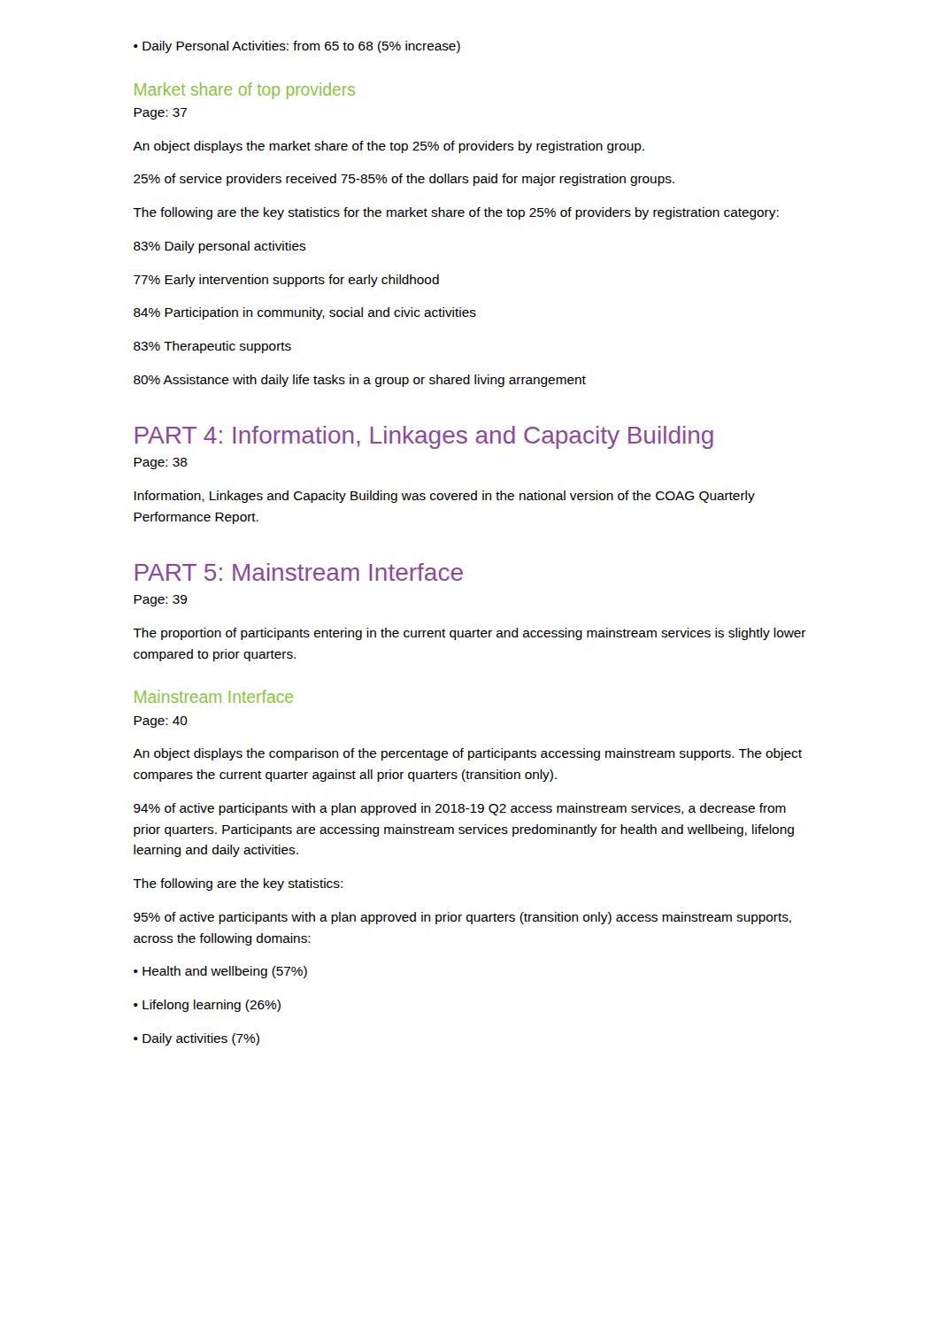• Daily Personal Activities: from 65 to 68 (5% increase)
Market share of top providers
Page: 37
An object displays the market share of the top 25% of providers by registration group.
25% of service providers received 75-85% of the dollars paid for major registration groups.
The following are the key statistics for the market share of the top 25% of providers by registration category:
83% Daily personal activities
77% Early intervention supports for early childhood
84% Participation in community, social and civic activities
83% Therapeutic supports
80% Assistance with daily life tasks in a group or shared living arrangement
PART 4: Information, Linkages and Capacity Building
Page: 38
Information, Linkages and Capacity Building was covered in the national version of the COAG Quarterly Performance Report.
PART 5: Mainstream Interface
Page: 39
The proportion of participants entering in the current quarter and accessing mainstream services is slightly lower compared to prior quarters.
Mainstream Interface
Page: 40
An object displays the comparison of the percentage of participants accessing mainstream supports. The object compares the current quarter against all prior quarters (transition only).
94% of active participants with a plan approved in 2018-19 Q2 access mainstream services, a decrease from prior quarters. Participants are accessing mainstream services predominantly for health and wellbeing, lifelong learning and daily activities.
The following are the key statistics:
95% of active participants with a plan approved in prior quarters (transition only) access mainstream supports, across the following domains:
• Health and wellbeing (57%)
• Lifelong learning (26%)
• Daily activities (7%)